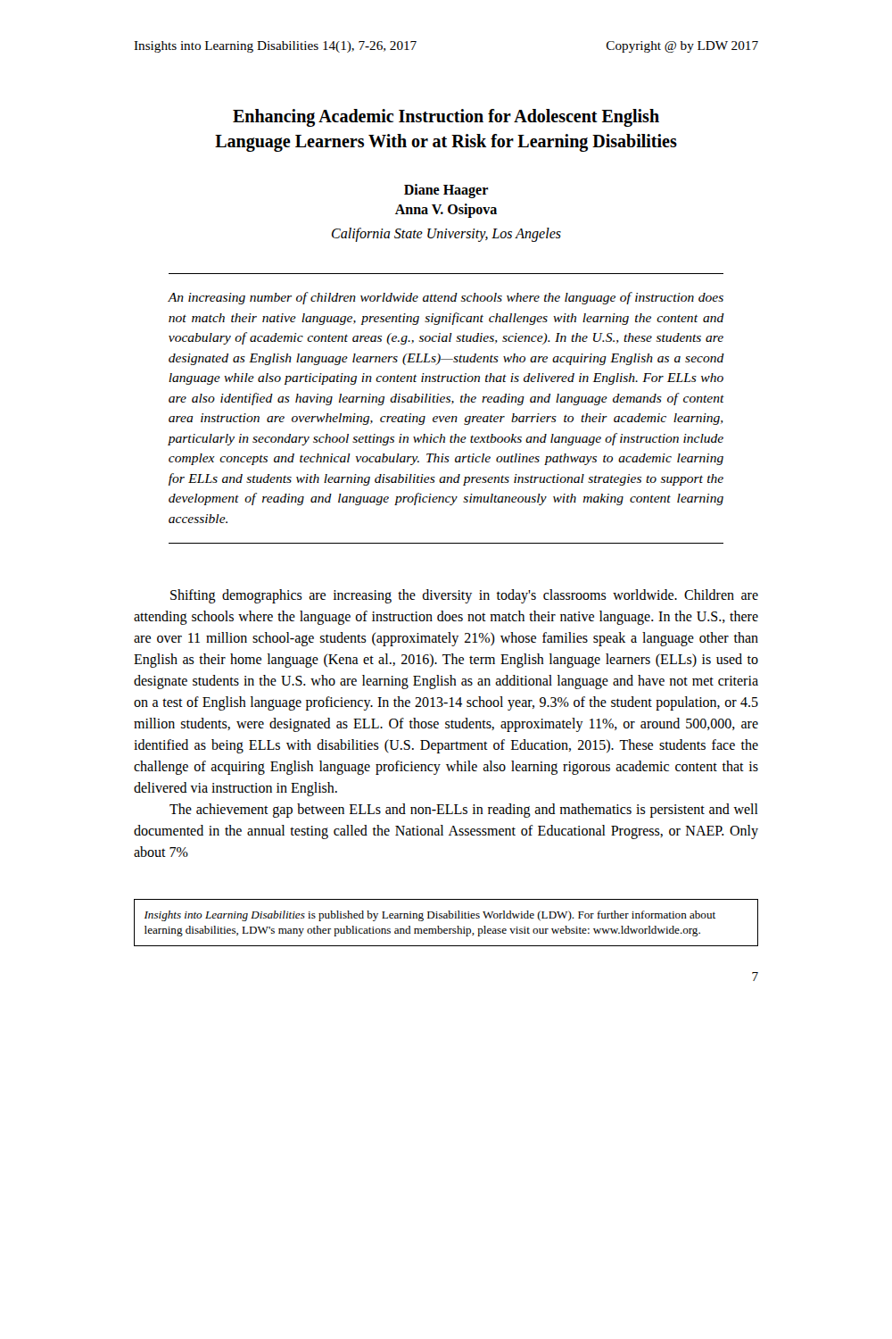Insights into Learning Disabilities 14(1), 7-26, 2017 Copyright @ by LDW 2017
Enhancing Academic Instruction for Adolescent English
Language Learners With or at Risk for Learning Disabilities
Diane Haager
Anna V. Osipova
California State University, Los Angeles
An increasing number of children worldwide attend schools where the language of instruction does not match their native language, presenting significant challenges with learning the content and vocabulary of academic content areas (e.g., social studies, science). In the U.S., these students are designated as English language learners (ELLs)—students who are acquiring English as a second language while also participating in content instruction that is delivered in English. For ELLs who are also identified as having learning disabilities, the reading and language demands of content area instruction are overwhelming, creating even greater barriers to their academic learning, particularly in secondary school settings in which the textbooks and language of instruction include complex concepts and technical vocabulary. This article outlines pathways to academic learning for ELLs and students with learning disabilities and presents instructional strategies to support the development of reading and language proficiency simultaneously with making content learning accessible.
Shifting demographics are increasing the diversity in today's classrooms worldwide. Children are attending schools where the language of instruction does not match their native language. In the U.S., there are over 11 million school-age students (approximately 21%) whose families speak a language other than English as their home language (Kena et al., 2016). The term English language learners (ELLs) is used to designate students in the U.S. who are learning English as an additional language and have not met criteria on a test of English language proficiency. In the 2013-14 school year, 9.3% of the student population, or 4.5 million students, were designated as ELL. Of those students, approximately 11%, or around 500,000, are identified as being ELLs with disabilities (U.S. Department of Education, 2015). These students face the challenge of acquiring English language proficiency while also learning rigorous academic content that is delivered via instruction in English.
The achievement gap between ELLs and non-ELLs in reading and mathematics is persistent and well documented in the annual testing called the National Assessment of Educational Progress, or NAEP. Only about 7%
Insights into Learning Disabilities is published by Learning Disabilities Worldwide (LDW). For further information about learning disabilities, LDW's many other publications and membership, please visit our website: www.ldworldwide.org.
7